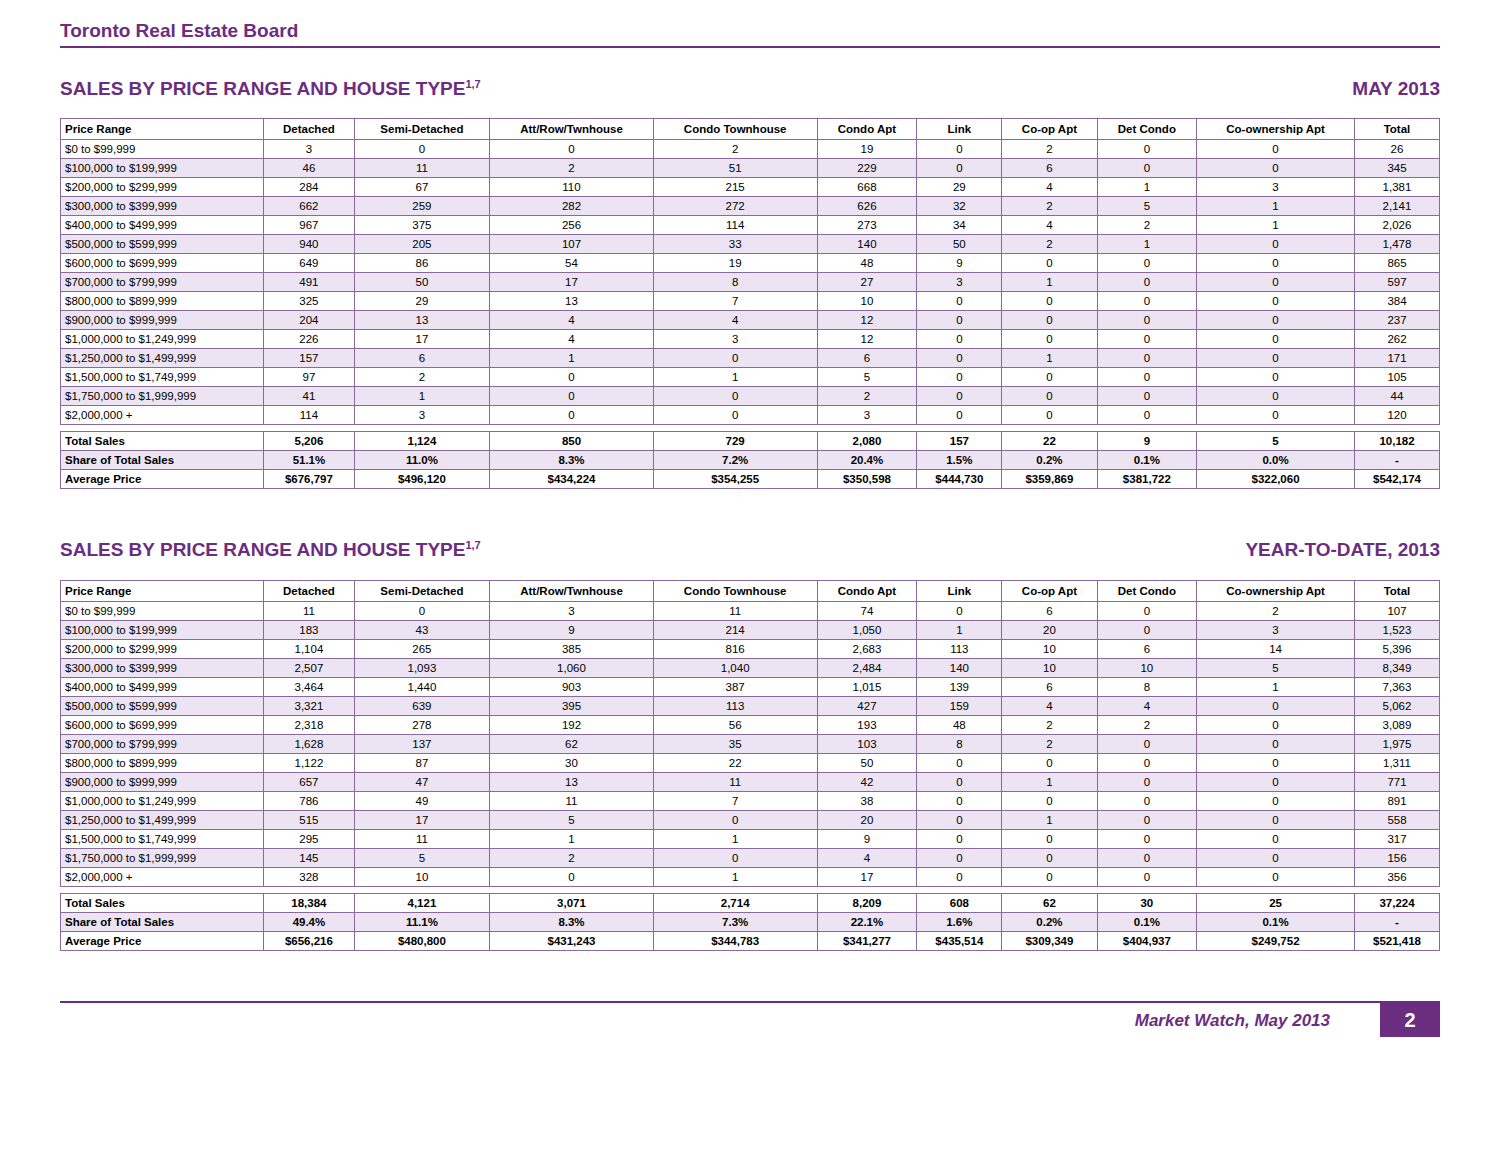Toronto Real Estate Board
SALES BY PRICE RANGE AND HOUSE TYPE1,7 MAY 2013
| Price Range | Detached | Semi-Detached | Att/Row/Twnhouse | Condo Townhouse | Condo Apt | Link | Co-op Apt | Det Condo | Co-ownership Apt | Total |
| --- | --- | --- | --- | --- | --- | --- | --- | --- | --- | --- |
| $0 to $99,999 | 3 | 0 | 0 | 2 | 19 | 0 | 2 | 0 | 0 | 26 |
| $100,000 to $199,999 | 46 | 11 | 2 | 51 | 229 | 0 | 6 | 0 | 0 | 345 |
| $200,000 to $299,999 | 284 | 67 | 110 | 215 | 668 | 29 | 4 | 1 | 3 | 1,381 |
| $300,000 to $399,999 | 662 | 259 | 282 | 272 | 626 | 32 | 2 | 5 | 1 | 2,141 |
| $400,000 to $499,999 | 967 | 375 | 256 | 114 | 273 | 34 | 4 | 2 | 1 | 2,026 |
| $500,000 to $599,999 | 940 | 205 | 107 | 33 | 140 | 50 | 2 | 1 | 0 | 1,478 |
| $600,000 to $699,999 | 649 | 86 | 54 | 19 | 48 | 9 | 0 | 0 | 0 | 865 |
| $700,000 to $799,999 | 491 | 50 | 17 | 8 | 27 | 3 | 1 | 0 | 0 | 597 |
| $800,000 to $899,999 | 325 | 29 | 13 | 7 | 10 | 0 | 0 | 0 | 0 | 384 |
| $900,000 to $999,999 | 204 | 13 | 4 | 4 | 12 | 0 | 0 | 0 | 0 | 237 |
| $1,000,000 to $1,249,999 | 226 | 17 | 4 | 3 | 12 | 0 | 0 | 0 | 0 | 262 |
| $1,250,000 to $1,499,999 | 157 | 6 | 1 | 0 | 6 | 0 | 1 | 0 | 0 | 171 |
| $1,500,000 to $1,749,999 | 97 | 2 | 0 | 1 | 5 | 0 | 0 | 0 | 0 | 105 |
| $1,750,000 to $1,999,999 | 41 | 1 | 0 | 0 | 2 | 0 | 0 | 0 | 0 | 44 |
| $2,000,000 + | 114 | 3 | 0 | 0 | 3 | 0 | 0 | 0 | 0 | 120 |
| Total Sales | 5,206 | 1,124 | 850 | 729 | 2,080 | 157 | 22 | 9 | 5 | 10,182 |
| Share of Total Sales | 51.1% | 11.0% | 8.3% | 7.2% | 20.4% | 1.5% | 0.2% | 0.1% | 0.0% | - |
| Average Price | $676,797 | $496,120 | $434,224 | $354,255 | $350,598 | $444,730 | $359,869 | $381,722 | $322,060 | $542,174 |
SALES BY PRICE RANGE AND HOUSE TYPE1,7 YEAR-TO-DATE, 2013
| Price Range | Detached | Semi-Detached | Att/Row/Twnhouse | Condo Townhouse | Condo Apt | Link | Co-op Apt | Det Condo | Co-ownership Apt | Total |
| --- | --- | --- | --- | --- | --- | --- | --- | --- | --- | --- |
| $0 to $99,999 | 11 | 0 | 3 | 11 | 74 | 0 | 6 | 0 | 2 | 107 |
| $100,000 to $199,999 | 183 | 43 | 9 | 214 | 1,050 | 1 | 20 | 0 | 3 | 1,523 |
| $200,000 to $299,999 | 1,104 | 265 | 385 | 816 | 2,683 | 113 | 10 | 6 | 14 | 5,396 |
| $300,000 to $399,999 | 2,507 | 1,093 | 1,060 | 1,040 | 2,484 | 140 | 10 | 10 | 5 | 8,349 |
| $400,000 to $499,999 | 3,464 | 1,440 | 903 | 387 | 1,015 | 139 | 6 | 8 | 1 | 7,363 |
| $500,000 to $599,999 | 3,321 | 639 | 395 | 113 | 427 | 159 | 4 | 4 | 0 | 5,062 |
| $600,000 to $699,999 | 2,318 | 278 | 192 | 56 | 193 | 48 | 2 | 2 | 0 | 3,089 |
| $700,000 to $799,999 | 1,628 | 137 | 62 | 35 | 103 | 8 | 2 | 0 | 0 | 1,975 |
| $800,000 to $899,999 | 1,122 | 87 | 30 | 22 | 50 | 0 | 0 | 0 | 0 | 1,311 |
| $900,000 to $999,999 | 657 | 47 | 13 | 11 | 42 | 0 | 1 | 0 | 0 | 771 |
| $1,000,000 to $1,249,999 | 786 | 49 | 11 | 7 | 38 | 0 | 0 | 0 | 0 | 891 |
| $1,250,000 to $1,499,999 | 515 | 17 | 5 | 0 | 20 | 0 | 1 | 0 | 0 | 558 |
| $1,500,000 to $1,749,999 | 295 | 11 | 1 | 1 | 9 | 0 | 0 | 0 | 0 | 317 |
| $1,750,000 to $1,999,999 | 145 | 5 | 2 | 0 | 4 | 0 | 0 | 0 | 0 | 156 |
| $2,000,000 + | 328 | 10 | 0 | 1 | 17 | 0 | 0 | 0 | 0 | 356 |
| Total Sales | 18,384 | 4,121 | 3,071 | 2,714 | 8,209 | 608 | 62 | 30 | 25 | 37,224 |
| Share of Total Sales | 49.4% | 11.1% | 8.3% | 7.3% | 22.1% | 1.6% | 0.2% | 0.1% | 0.1% | - |
| Average Price | $656,216 | $480,800 | $431,243 | $344,783 | $341,277 | $435,514 | $309,349 | $404,937 | $249,752 | $521,418 |
Market Watch, May 2013
2